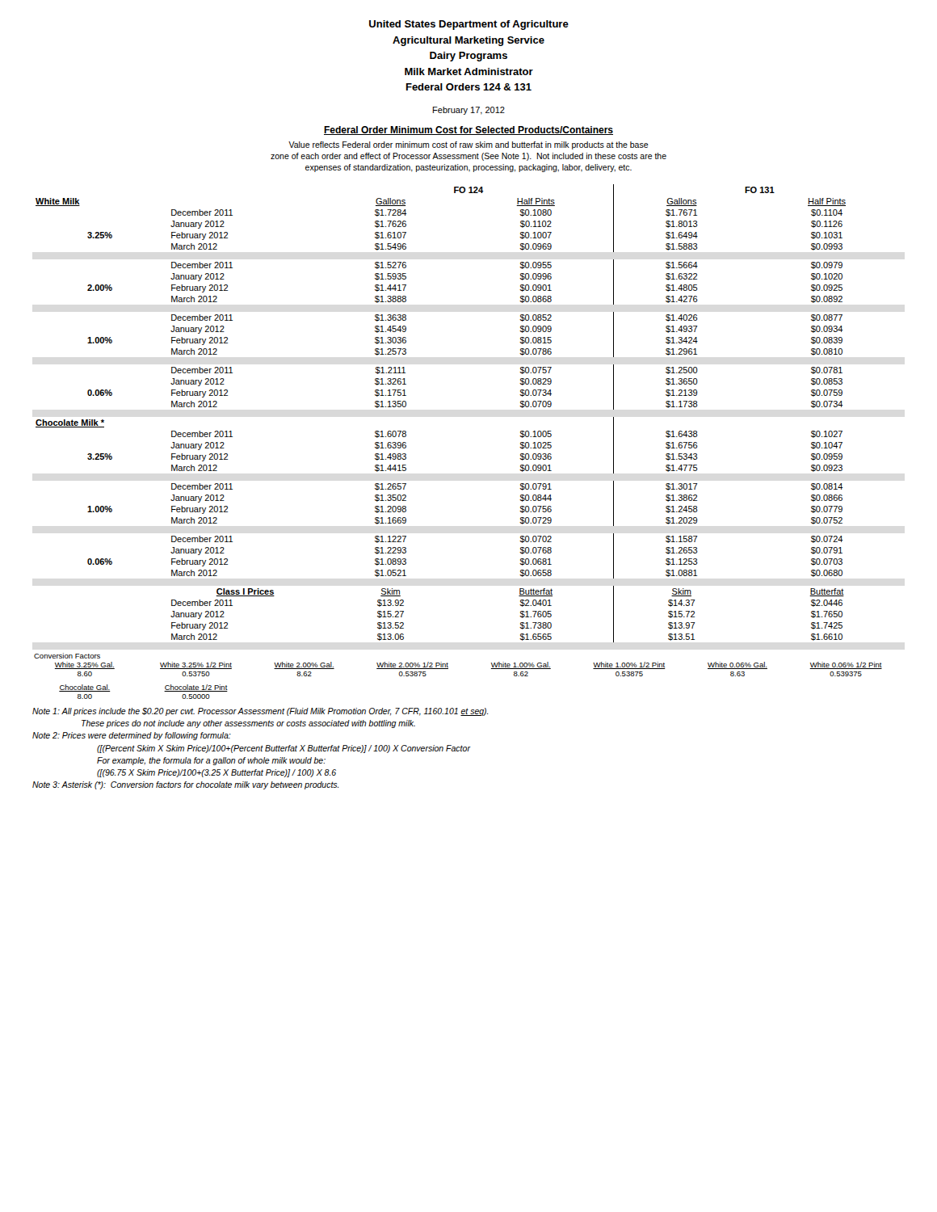United States Department of Agriculture
Agricultural Marketing Service
Dairy Programs
Milk Market Administrator
Federal Orders 124 & 131
February 17, 2012
Federal Order Minimum Cost for Selected Products/Containers
Value reflects Federal order minimum cost of raw skim and butterfat in milk products at the base
zone of each order and effect of Processor Assessment (See Note 1). Not included in these costs are the
expenses of standardization, pasteurization, processing, packaging, labor, delivery, etc.
| | | FO 124 | FO 131 |
| White Milk | | Gallons | Half Pints | Gallons | Half Pints |
| | December 2011 | $1.7284 | $0.1080 | $1.7671 | $0.1104 |
| 3.25% | January 2012 | $1.7626 | $0.1102 | $1.8013 | $0.1126 |
| February 2012 | $1.6107 | $0.1007 | $1.6494 | $0.1031 |
| | March 2012 | $1.5496 | $0.0969 | $1.5883 | $0.0993 |
| | December 2011 | $1.5276 | $0.0955 | $1.5664 | $0.0979 |
| 2.00% | January 2012 | $1.5935 | $0.0996 | $1.6322 | $0.1020 |
| February 2012 | $1.4417 | $0.0901 | $1.4805 | $0.0925 |
| | March 2012 | $1.3888 | $0.0868 | $1.4276 | $0.0892 |
| | December 2011 | $1.3638 | $0.0852 | $1.4026 | $0.0877 |
| 1.00% | January 2012 | $1.4549 | $0.0909 | $1.4937 | $0.0934 |
| February 2012 | $1.3036 | $0.0815 | $1.3424 | $0.0839 |
| | March 2012 | $1.2573 | $0.0786 | $1.2961 | $0.0810 |
| | December 2011 | $1.2111 | $0.0757 | $1.2500 | $0.0781 |
| 0.06% | January 2012 | $1.3261 | $0.0829 | $1.3650 | $0.0853 |
| February 2012 | $1.1751 | $0.0734 | $1.2139 | $0.0759 |
| | March 2012 | $1.1350 | $0.0709 | $1.1738 | $0.0734 |
| Chocolate Milk * | | | | |
| | December 2011 | $1.6078 | $0.1005 | $1.6438 | $0.1027 |
| 3.25% | January 2012 | $1.6396 | $0.1025 | $1.6756 | $0.1047 |
| February 2012 | $1.4983 | $0.0936 | $1.5343 | $0.0959 |
| | March 2012 | $1.4415 | $0.0901 | $1.4775 | $0.0923 |
| | December 2011 | $1.2657 | $0.0791 | $1.3017 | $0.0814 |
| 1.00% | January 2012 | $1.3502 | $0.0844 | $1.3862 | $0.0866 |
| February 2012 | $1.2098 | $0.0756 | $1.2458 | $0.0779 |
| | March 2012 | $1.1669 | $0.0729 | $1.2029 | $0.0752 |
| | December 2011 | $1.1227 | $0.0702 | $1.1587 | $0.0724 |
| 0.06% | January 2012 | $1.2293 | $0.0768 | $1.2653 | $0.0791 |
| February 2012 | $1.0893 | $0.0681 | $1.1253 | $0.0703 |
| | March 2012 | $1.0521 | $0.0658 | $1.0881 | $0.0680 |
| | Class I Prices | Skim | Butterfat | Skim | Butterfat |
| | December 2011 | $13.92 | $2.0401 | $14.37 | $2.0446 |
| | January 2012 | $15.27 | $1.7605 | $15.72 | $1.7650 |
| | February 2012 | $13.52 | $1.7380 | $13.97 | $1.7425 |
| | March 2012 | $13.06 | $1.6565 | $13.51 | $1.6610 |
| Conversion Factors | |
| White 3.25% Gal. | White 3.25% 1/2 Pint | White 2.00% Gal. | White 2.00% 1/2 Pint | White 1.00% Gal. | White 1.00% 1/2 Pint | White 0.06% Gal. | White 0.06% 1/2 Pint |
| 8.60 | 0.53750 | 8.62 | 0.53875 | 8.62 | 0.53875 | 8.63 | 0.539375 |
| Chocolate Gal. | Chocolate 1/2 Pint | |
| 8.00 | 0.50000 | |
Note 1: All prices include the $0.20 per cwt. Processor Assessment (Fluid Milk Promotion Order, 7 CFR, 1160.101 et seq).
These prices do not include any other assessments or costs associated with bottling milk.
Note 2: Prices were determined by following formula:
([(Percent Skim X Skim Price)/100+(Percent Butterfat X Butterfat Price)] / 100) X Conversion Factor
For example, the formula for a gallon of whole milk would be:
([(96.75 X Skim Price)/100+(3.25 X Butterfat Price)] / 100) X 8.6
Note 3: Asterisk (*): Conversion factors for chocolate milk vary between products.